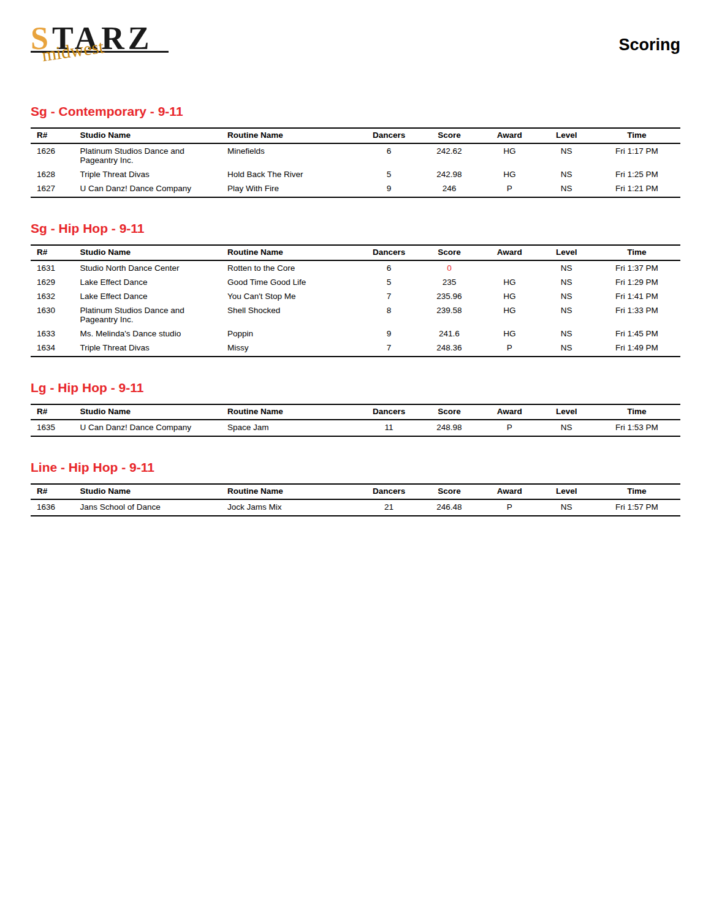STARZ
midwest
Scoring
Sg - Contemporary - 9-11
| R# | Studio Name | Routine Name | Dancers | Score | Award | Level | Time |
| --- | --- | --- | --- | --- | --- | --- | --- |
| 1626 | Platinum Studios Dance and Pageantry Inc. | Minefields | 6 | 242.62 | HG | NS | Fri 1:17 PM |
| 1628 | Triple Threat Divas | Hold Back The River | 5 | 242.98 | HG | NS | Fri 1:25 PM |
| 1627 | U Can Danz! Dance Company | Play With Fire | 9 | 246 | P | NS | Fri 1:21 PM |
Sg - Hip Hop - 9-11
| R# | Studio Name | Routine Name | Dancers | Score | Award | Level | Time |
| --- | --- | --- | --- | --- | --- | --- | --- |
| 1631 | Studio North Dance Center | Rotten to the Core | 6 | 0 | | NS | Fri 1:37 PM |
| 1629 | Lake Effect Dance | Good Time Good Life | 5 | 235 | HG | NS | Fri 1:29 PM |
| 1632 | Lake Effect Dance | You Can't Stop Me | 7 | 235.96 | HG | NS | Fri 1:41 PM |
| 1630 | Platinum Studios Dance and Pageantry Inc. | Shell Shocked | 8 | 239.58 | HG | NS | Fri 1:33 PM |
| 1633 | Ms. Melinda's Dance studio | Poppin | 9 | 241.6 | HG | NS | Fri 1:45 PM |
| 1634 | Triple Threat Divas | Missy | 7 | 248.36 | P | NS | Fri 1:49 PM |
Lg - Hip Hop - 9-11
| R# | Studio Name | Routine Name | Dancers | Score | Award | Level | Time |
| --- | --- | --- | --- | --- | --- | --- | --- |
| 1635 | U Can Danz! Dance Company | Space Jam | 11 | 248.98 | P | NS | Fri 1:53 PM |
Line - Hip Hop - 9-11
| R# | Studio Name | Routine Name | Dancers | Score | Award | Level | Time |
| --- | --- | --- | --- | --- | --- | --- | --- |
| 1636 | Jans School of Dance | Jock Jams Mix | 21 | 246.48 | P | NS | Fri 1:57 PM |